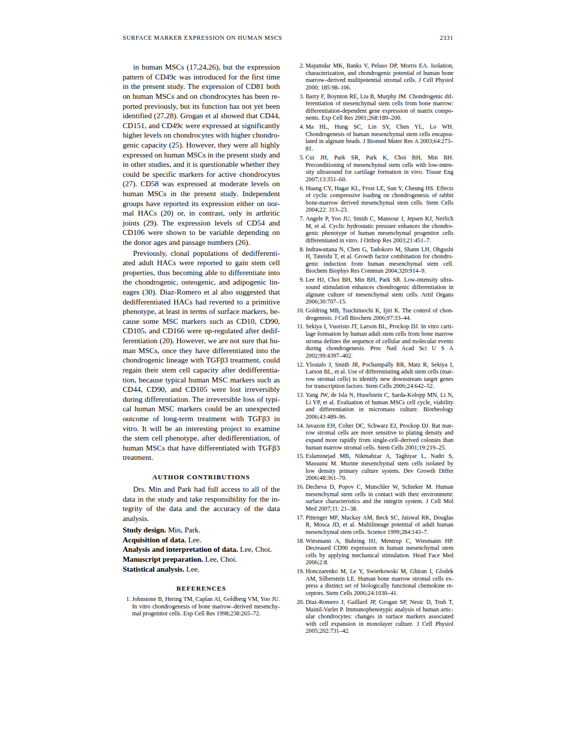Surface Marker Expression on Human MSCs 2331
in human MSCs (17,24,26), but the expression pattern of CD49c was introduced for the first time in the present study. The expression of CD81 both on human MSCs and on chondrocytes has been reported previously, but its function has not yet been identified (27,28). Grogan et al showed that CD44, CD151, and CD49c were expressed at significantly higher levels on chondrocytes with higher chondrogenic capacity (25). However, they were all highly expressed on human MSCs in the present study and in other studies, and it is questionable whether they could be specific markers for active chondrocytes (27). CD58 was expressed at moderate levels on human MSCs in the present study. Independent groups have reported its expression either on normal HACs (20) or, in contrast, only in arthritic joints (29). The expression levels of CD54 and CD106 were shown to be variable depending on the donor ages and passage numbers (26).
Previously, clonal populations of dedifferentiated adult HACs were reported to gain stem cell properties, thus becoming able to differentiate into the chondrogenic, osteogenic, and adipogenic lineages (30). Diaz-Romero et al also suggested that dedifferentiated HACs had reverted to a primitive phenotype, at least in terms of surface markers, because some MSC markers such as CD10, CD90, CD105, and CD166 were up-regulated after dedifferentiation (20). However, we are not sure that human MSCs, once they have differentiated into the chondrogenic lineage with TGFβ3 treatment, could regain their stem cell capacity after dedifferentiation, because typical human MSC markers such as CD44, CD90, and CD105 were lost irreversibly during differentiation. The irreversible loss of typical human MSC markers could be an unexpected outcome of long-term treatment with TGFβ3 in vitro. It will be an interesting project to examine the stem cell phenotype, after dedifferentiation, of human MSCs that have differentiated with TGFβ3 treatment.
Author Contributions
Drs. Min and Park had full access to all of the data in the study and take responsibility for the integrity of the data and the accuracy of the data analysis.
Study design. Min, Park.
Acquisition of data. Lee.
Analysis and interpretation of data. Lee, Choi.
Manuscript preparation. Lee, Choi.
Statistical analysis. Lee.
References
Johnstone B, Hering TM, Caplan AI, Goldberg VM, Yoo JU. In vitro chondrogenesis of bone marrow–derived mesenchymal progenitor cells. Exp Cell Res 1998;238:265–72.
Majumdar MK, Banks V, Peluso DP, Morris EA. Isolation, characterization, and chondrogenic potential of human bone marrow–derived multipotential stromal cells. J Cell Physiol 2000; 185:98–106.
Barry F, Boynton RE, Liu B, Murphy JM. Chondrogenic differentiation of mesenchymal stem cells from bone marrow: differentiation-dependent gene expression of matrix components. Exp Cell Res 2001;268:189–200.
Ma HL, Hung SC, Lin SY, Chen YL, Lo WH. Chondrogenesis of human mesenchymal stem cells encapsulated in alginate beads. J Biomed Mater Res A 2003;64:273–81.
Cui JH, Park SR, Park K, Choi BH, Min BH. Preconditioning of mesenchymal stem cells with low-intensity ultrasound for cartilage formation in vivo. Tissue Eng 2007;13:351–60.
Huang CY, Hagar KL, Frost LE, Sun Y, Cheung HS. Effects of cyclic compressive loading on chondrogenesis of rabbit bone-marrow derived mesenchymal stem cells. Stem Cells 2004;22: 313–23.
Angele P, Yoo JU, Smith C, Mansour J, Jepsen KJ, Nerlich M, et al. Cyclic hydrostatic pressure enhances the chondrogenic phenotype of human mesenchymal progenitor cells differentiated in vitro. J Orthop Res 2003;21:451–7.
Indrawattana N, Chen G, Tadokoro M, Shann LH, Ohgushi H, Tateishi T, et al. Growth factor combination for chondrogenic induction from human mesenchymal stem cell. Biochem Biophys Res Commun 2004;320:914–9.
Lee HJ, Choi BH, Min BH, Park SR. Low-intensity ultrasound stimulation enhances chondrogenic differentiation in alginate culture of mesenchymal stem cells. Artif Organs 2006;30:707–15.
Goldring MB, Tsuchimochi K, Ijiri K. The control of chondrogenesis. J Cell Biochem 2006;97:33–44.
Sekiya I, Vuoristo JT, Larson BL, Prockop DJ. In vitro cartilage formation by human adult stem cells from bone marrow stroma defines the sequence of cellular and molecular events during chondrogenesis. Proc Natl Acad Sci U S A 2002;99:4397–402.
Ylostalo J, Smith JR, Pochampally RR, Matz R, Sekiya I, Larson BL, et al. Use of differentiating adult stem cells (marrow stromal cells) to identify new downstream target genes for transcription factors. Stem Cells 2006;24:642–52.
Yang JW, de Isla N, Huselstein C, Sarda-Kolopp MN, Li N, Li YP, et al. Evaluation of human MSCs cell cycle, viability and differentiation in micromass culture. Biorheology 2006;43:489–96.
Javazon EH, Colter DC, Schwarz EJ, Prockop DJ. Rat marrow stromal cells are more sensitive to plating density and expand more rapidly from single-cell–derived colonies than human marrow stromal cells. Stem Cells 2001;19:219–25.
Eslaminejad MB, Nikmahzar A, Taghiyar L, Nadri S, Massumi M. Murine mesenchymal stem cells isolated by low density primary culture system. Dev Growth Differ 2006;48:361–70.
Decheva D, Popov C, Mutschler W, Schieker M. Human mesenchymal stem cells in contact with their environment: surface characteristics and the integrin system. J Cell Mol Med 2007;11: 21–38.
Pittenger MF, Mackay AM, Beck SC, Jaiswal RK, Douglas R, Mosca JD, et al. Multilineage potential of adult human mesenchymal stem cells. Science 1999;284:143–7.
Wiesmann A, Buhring HJ, Mentrup C, Wiesmann HP. Decreased CD90 expression in human mesenchymal stem cells by applying mechanical stimulation. Head Face Med 2006;2:8.
Honczarenko M, Le Y, Swierkowski M, Ghiran I, Glodek AM, Silberstein LE. Human bone marrow stromal cells express a distinct set of biologically functional chemokine receptors. Stem Cells 2006;24:1030–41.
Diaz-Romero J, Gaillard JP, Grogan SP, Nesic D, Trub T, Mainil-Varlet P. Immunophenotypic analysis of human articular chondrocytes: changes in surface markers associated with cell expansion in monolayer culture. J Cell Physiol 2005;202:731–42.